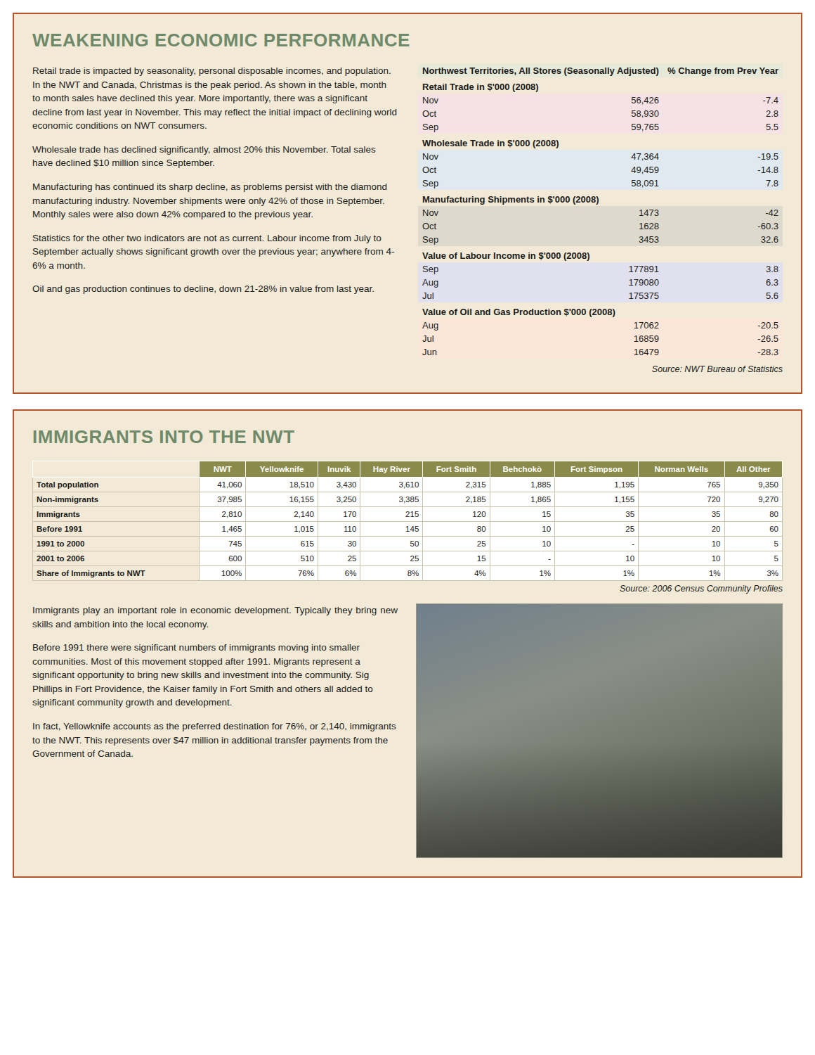WEAKENING ECONOMIC PERFORMANCE
Retail trade is impacted by seasonality, personal disposable incomes, and population. In the NWT and Canada, Christmas is the peak period. As shown in the table, month to month sales have declined this year. More importantly, there was a significant decline from last year in November. This may reflect the initial impact of declining world economic conditions on NWT consumers.
Wholesale trade has declined significantly, almost 20% this November. Total sales have declined $10 million since September.
Manufacturing has continued its sharp decline, as problems persist with the diamond manufacturing industry. November shipments were only 42% of those in September. Monthly sales were also down 42% compared to the previous year.
Statistics for the other two indicators are not as current. Labour income from July to September actually shows significant growth over the previous year; anywhere from 4-6% a month.
Oil and gas production continues to decline, down 21-28% in value from last year.
| Northwest Territories, All Stores (Seasonally Adjusted) | % Change from Prev Year |
| --- | --- |
| Retail Trade in $'000 (2008) |
| Nov | 56,426 | -7.4 |
| Oct | 58,930 | 2.8 |
| Sep | 59,765 | 5.5 |
| Wholesale Trade in $'000 (2008) |
| Nov | 47,364 | -19.5 |
| Oct | 49,459 | -14.8 |
| Sep | 58,091 | 7.8 |
| Manufacturing Shipments in $'000 (2008) |
| Nov | 1473 | -42 |
| Oct | 1628 | -60.3 |
| Sep | 3453 | 32.6 |
| Value of Labour Income in $'000 (2008) |
| Sep | 177891 | 3.8 |
| Aug | 179080 | 6.3 |
| Jul | 175375 | 5.6 |
| Value of Oil and Gas Production $'000 (2008) |
| Aug | 17062 | -20.5 |
| Jul | 16859 | -26.5 |
| Jun | 16479 | -28.3 |
Source: NWT Bureau of Statistics
IMMIGRANTS INTO THE NWT
| | NWT | Yellowknife | Inuvik | Hay River | Fort Smith | Behchokò | Fort Simpson | Norman Wells | All Other |
| --- | --- | --- | --- | --- | --- | --- | --- | --- | --- |
| Total population | 41,060 | 18,510 | 3,430 | 3,610 | 2,315 | 1,885 | 1,195 | 765 | 9,350 |
| Non-immigrants | 37,985 | 16,155 | 3,250 | 3,385 | 2,185 | 1,865 | 1,155 | 720 | 9,270 |
| Immigrants | 2,810 | 2,140 | 170 | 215 | 120 | 15 | 35 | 35 | 80 |
| Before 1991 | 1,465 | 1,015 | 110 | 145 | 80 | 10 | 25 | 20 | 60 |
| 1991 to 2000 | 745 | 615 | 30 | 50 | 25 | 10 | - | 10 | 5 |
| 2001 to 2006 | 600 | 510 | 25 | 25 | 15 | - | 10 | 10 | 5 |
| Share of Immigrants to NWT | 100% | 76% | 6% | 8% | 4% | 1% | 1% | 1% | 3% |
Source: 2006 Census Community Profiles
Immigrants play an important role in economic development. Typically they bring new skills and ambition into the local economy.
Before 1991 there were significant numbers of immigrants moving into smaller communities. Most of this movement stopped after 1991. Migrants represent a significant opportunity to bring new skills and investment into the community. Sig Phillips in Fort Providence, the Kaiser family in Fort Smith and others all added to significant community growth and development.
In fact, Yellowknife accounts as the preferred destination for 76%, or 2,140, immigrants to the NWT. This represents over $47 million in additional transfer payments from the Government of Canada.